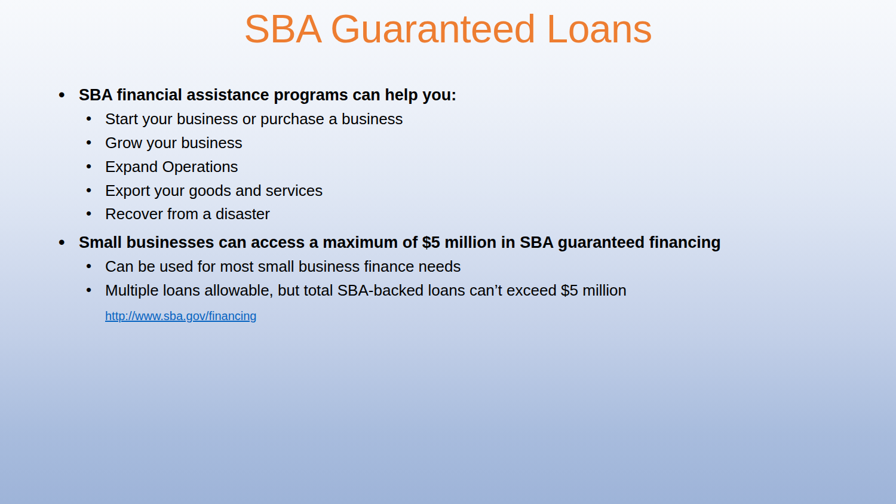SBA Guaranteed Loans
SBA financial assistance programs can help you:
Start your business or purchase a business
Grow your business
Expand Operations
Export your goods and services
Recover from a disaster
Small businesses can access a maximum of $5 million in SBA guaranteed financing
Can be used for most small business finance needs
Multiple loans allowable, but total SBA-backed loans can’t exceed $5 million
http://www.sba.gov/financing